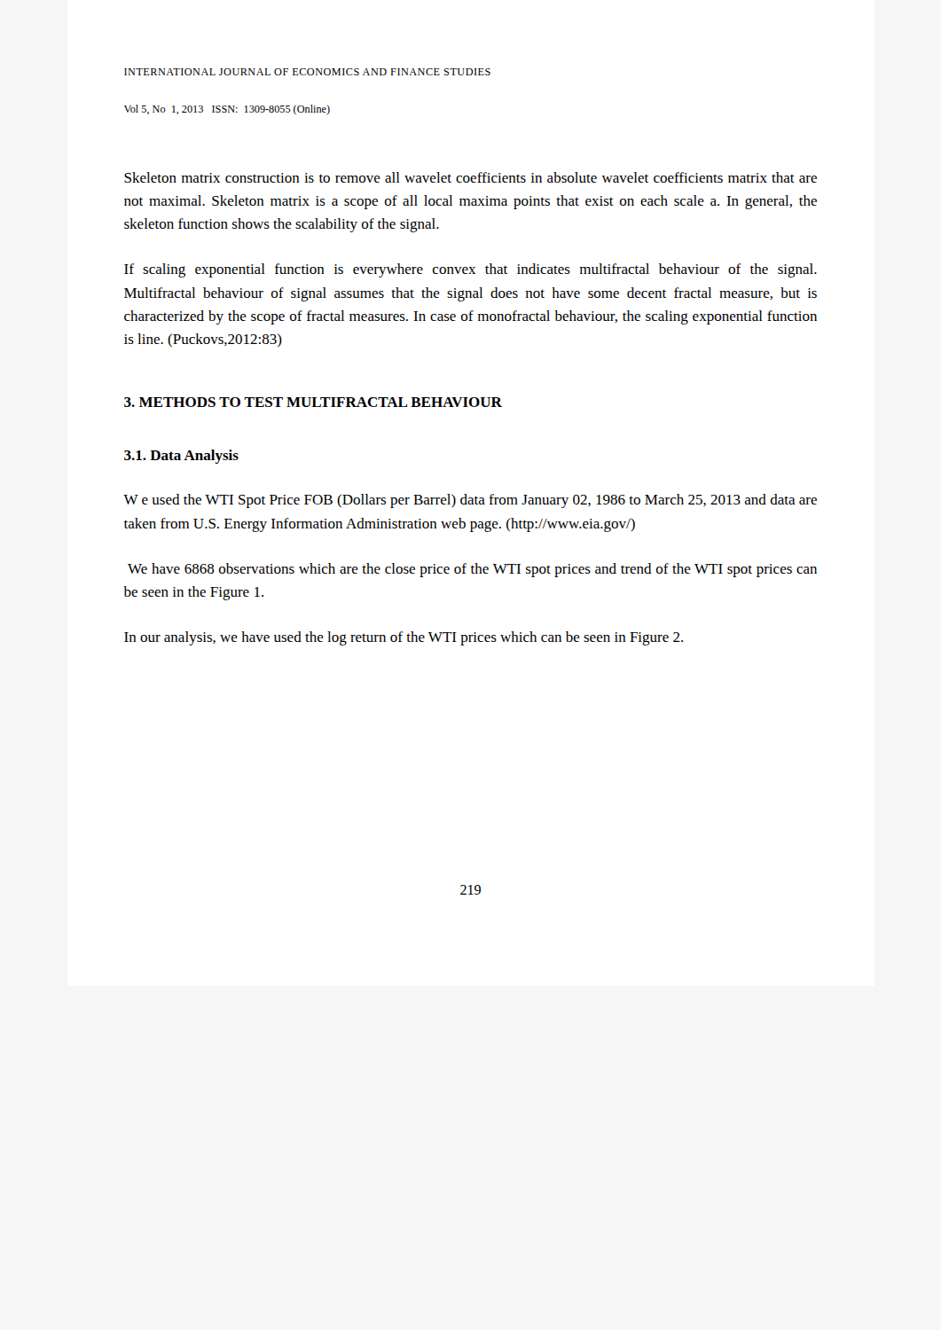INTERNATIONAL JOURNAL OF ECONOMICS AND FINANCE STUDIES
Vol 5, No 1, 2013 ISSN: 1309-8055 (Online)
Skeleton matrix construction is to remove all wavelet coefficients in absolute wavelet coefficients matrix that are not maximal. Skeleton matrix is a scope of all local maxima points that exist on each scale a. In general, the skeleton function shows the scalability of the signal.
If scaling exponential function is everywhere convex that indicates multifractal behaviour of the signal. Multifractal behaviour of signal assumes that the signal does not have some decent fractal measure, but is characterized by the scope of fractal measures. In case of monofractal behaviour, the scaling exponential function is line. (Puckovs,2012:83)
3. METHODS TO TEST MULTIFRACTAL BEHAVIOUR
3.1. Data Analysis
W e used the WTI Spot Price FOB (Dollars per Barrel) data from January 02, 1986 to March 25, 2013 and data are taken from U.S. Energy Information Administration web page. (http://www.eia.gov/)
We have 6868 observations which are the close price of the WTI spot prices and trend of the WTI spot prices can be seen in the Figure 1.
In our analysis, we have used the log return of the WTI prices which can be seen in Figure 2.
219